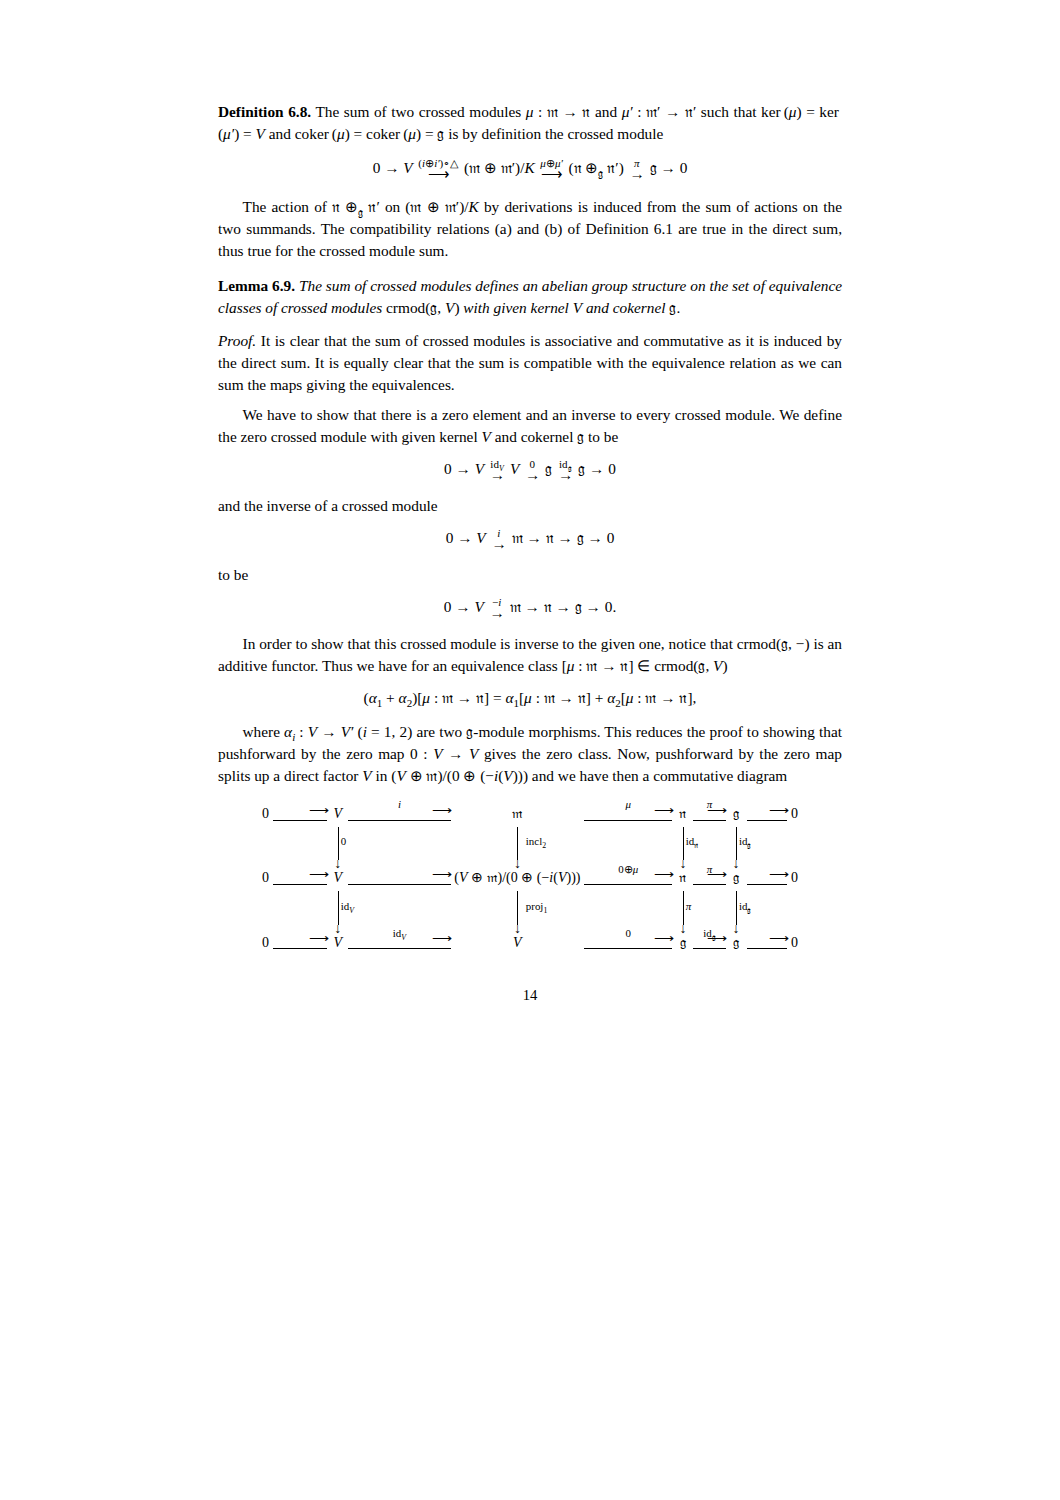Definition 6.8. The sum of two crossed modules μ : 𝔪 → 𝔫 and μ′ : 𝔪′ → 𝔫′ such that ker (μ) = ker (μ′) = V and coker (μ) = coker (μ) = 𝔤 is by definition the crossed module
0 → V (i⊕i′)∘△⟶ (𝔪 ⊕ 𝔪′)/K μ⊕μ′⟶ (𝔫 ⊕𝔤 𝔫′) π→ 𝔤 → 0
The action of 𝔫 ⊕𝔤 𝔫′ on (𝔪 ⊕ 𝔪′)/K by derivations is induced from the sum of actions on the two summands. The compatibility relations (a) and (b) of Definition 6.1 are true in the direct sum, thus true for the crossed module sum.
Lemma 6.9. The sum of crossed modules defines an abelian group structure on the set of equivalence classes of crossed modules crmod(𝔤, V) with given kernel V and cokernel 𝔤.
Proof. It is clear that the sum of crossed modules is associative and commutative as it is induced by the direct sum. It is equally clear that the sum is compatible with the equivalence relation as we can sum the maps giving the equivalences.
We have to show that there is a zero element and an inverse to every crossed module. We define the zero crossed module with given kernel V and cokernel 𝔤 to be
0 → V idV→ V 0→ 𝔤 id𝔤→ 𝔤 → 0
and the inverse of a crossed module
0 → V i→ 𝔪 → 𝔫 → 𝔤 → 0
to be
0 → V −i→ 𝔪 → 𝔫 → 𝔤 → 0.
In order to show that this crossed module is inverse to the given one, notice that crmod(𝔤, −) is an additive functor. Thus we have for an equivalence class [μ : 𝔪 → 𝔫] ∈ crmod(𝔤, V)
(α1 + α2)[μ : 𝔪 → 𝔫] = α1[μ : 𝔪 → 𝔫] + α2[μ : 𝔪 → 𝔫],
where αi : V → V′ (i = 1, 2) are two 𝔤-module morphisms. This reduces the proof to showing that pushforward by the zero map 0 : V → V gives the zero class. Now, pushforward by the zero map splits up a direct factor V in (V ⊕ 𝔪)/(0 ⊕ (−i(V))) and we have then a commutative diagram
| 0 | ⟶ | V | i ⟶ | 𝔪 | μ ⟶ | 𝔫 | π ⟶ | 𝔤 | ⟶ | 0 |
| | | ↓ 0 | | ↓ incl 2 | | ↓ id 𝔫 | | ↓ id 𝔤 | | |
| 0 | ⟶ | V | ⟶ | ( V ⊕ 𝔪 )/(0 ⊕ (− i ( V ))) | 0⊕ μ ⟶ | 𝔫 | π ⟶ | 𝔤 | ⟶ | 0 |
| | | ↓ id V | | ↓ proj 1 | | ↓ π | | ↓ id 𝔤 | | |
| 0 | ⟶ | V | id V ⟶ | V | 0 ⟶ | 𝔤 | id 𝔤 ⟶ | 𝔤 | ⟶ | 0 |
14